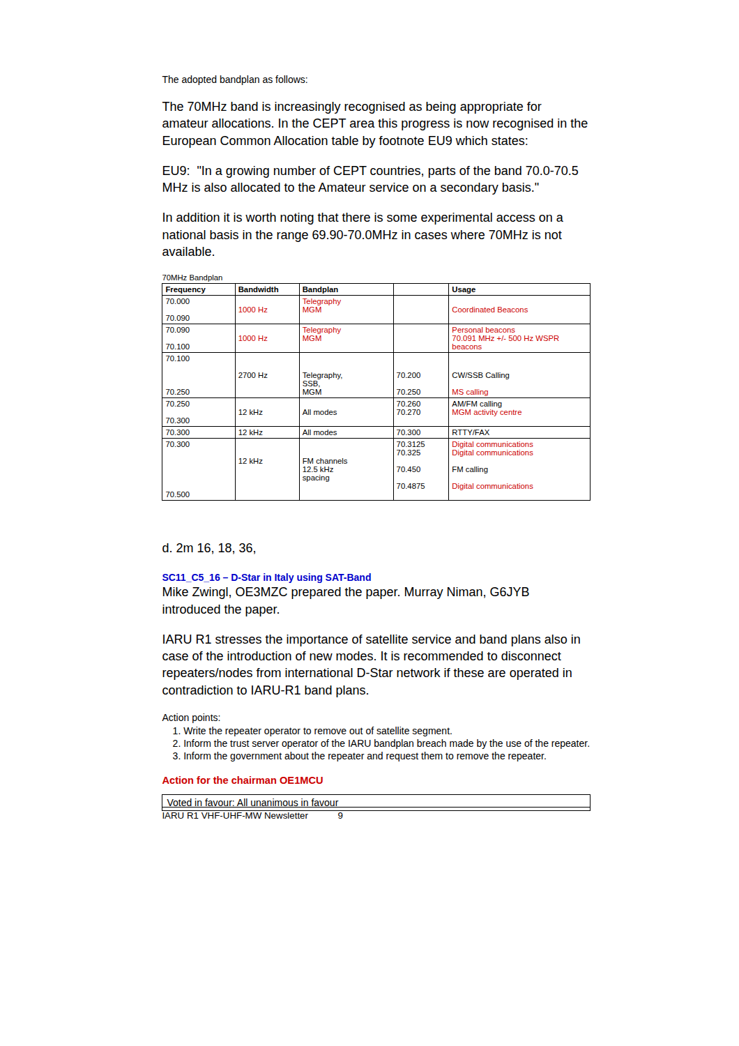The adopted bandplan as follows:
The 70MHz band is increasingly recognised as being appropriate for amateur allocations. In the CEPT area this progress is now recognised in the European Common Allocation table by footnote EU9 which states:
EU9: "In a growing number of CEPT countries, parts of the band 70.0-70.5 MHz is also allocated to the Amateur service on a secondary basis."
In addition it is worth noting that there is some experimental access on a national basis in the range 69.90-70.0MHz in cases where 70MHz is not available.
70MHz Bandplan
| Frequency | Bandwidth | Bandplan | | Usage |
| --- | --- | --- | --- | --- |
| 70.000 70.090 | 1000 Hz | Telegraphy MGM | | Coordinated Beacons |
| 70.090 70.100 | 1000 Hz | Telegraphy MGM | | Personal beacons 70.091 MHz +/- 500 Hz WSPR beacons |
| 70.100 70.250 | 2700 Hz | Telegraphy, SSB, MGM | 70.200 70.250 | CW/SSB Calling MS calling |
| 70.250 70.300 | 12 kHz | All modes | 70.260 70.270 | AM/FM calling MGM activity centre |
| 70.300 | 12 kHz | All modes | 70.300 | RTTY/FAX |
| 70.300 70.500 | 12 kHz | FM channels 12.5 kHz spacing | 70.3125 70.325 70.450 70.4875 | Digital communications Digital communications FM calling Digital communications |
d. 2m 16, 18, 36,
SC11_C5_16 – D-Star in Italy using SAT-Band
Mike Zwingl, OE3MZC prepared the paper. Murray Niman, G6JYB introduced the paper.
IARU R1 stresses the importance of satellite service and band plans also in case of the introduction of new modes. It is recommended to disconnect repeaters/nodes from international D-Star network if these are operated in contradiction to IARU-R1 band plans.
Action points:
Write the repeater operator to remove out of satellite segment.
Inform the trust server operator of the IARU bandplan breach made by the use of the repeater.
Inform the government about the repeater and request them to remove the repeater.
Action for the chairman OE1MCU
Voted in favour: All unanimous in favour
IARU R1 VHF-UHF-MW Newsletter 9